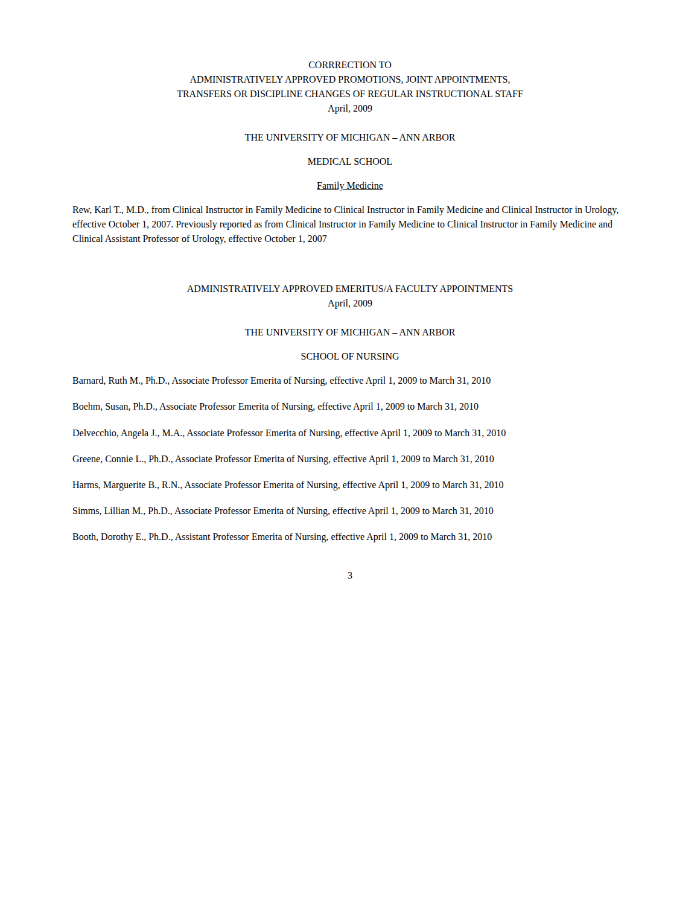CORRRECTION TO
ADMINISTRATIVELY APPROVED PROMOTIONS, JOINT APPOINTMENTS,
TRANSFERS OR DISCIPLINE CHANGES OF REGULAR INSTRUCTIONAL STAFF
April, 2009
THE UNIVERSITY OF MICHIGAN – ANN ARBOR
MEDICAL SCHOOL
Family Medicine
Rew, Karl T., M.D., from Clinical Instructor in Family Medicine to Clinical Instructor in Family Medicine and Clinical Instructor in Urology, effective October 1, 2007. Previously reported as from Clinical Instructor in Family Medicine to Clinical Instructor in Family Medicine and Clinical Assistant Professor of Urology, effective October 1, 2007
ADMINISTRATIVELY APPROVED EMERITUS/A FACULTY APPOINTMENTS
April, 2009
THE UNIVERSITY OF MICHIGAN – ANN ARBOR
SCHOOL OF NURSING
Barnard, Ruth M., Ph.D., Associate Professor Emerita of Nursing, effective April 1, 2009 to March 31, 2010
Boehm, Susan, Ph.D., Associate Professor Emerita of Nursing, effective April 1, 2009 to March 31, 2010
Delvecchio, Angela J., M.A., Associate Professor Emerita of Nursing, effective April 1, 2009 to March 31, 2010
Greene, Connie L., Ph.D., Associate Professor Emerita of Nursing, effective April 1, 2009 to March 31, 2010
Harms, Marguerite B., R.N., Associate Professor Emerita of Nursing, effective April 1, 2009 to March 31, 2010
Simms, Lillian M., Ph.D., Associate Professor Emerita of Nursing, effective April 1, 2009 to March 31, 2010
Booth, Dorothy E., Ph.D., Assistant Professor Emerita of Nursing, effective April 1, 2009 to March 31, 2010
3